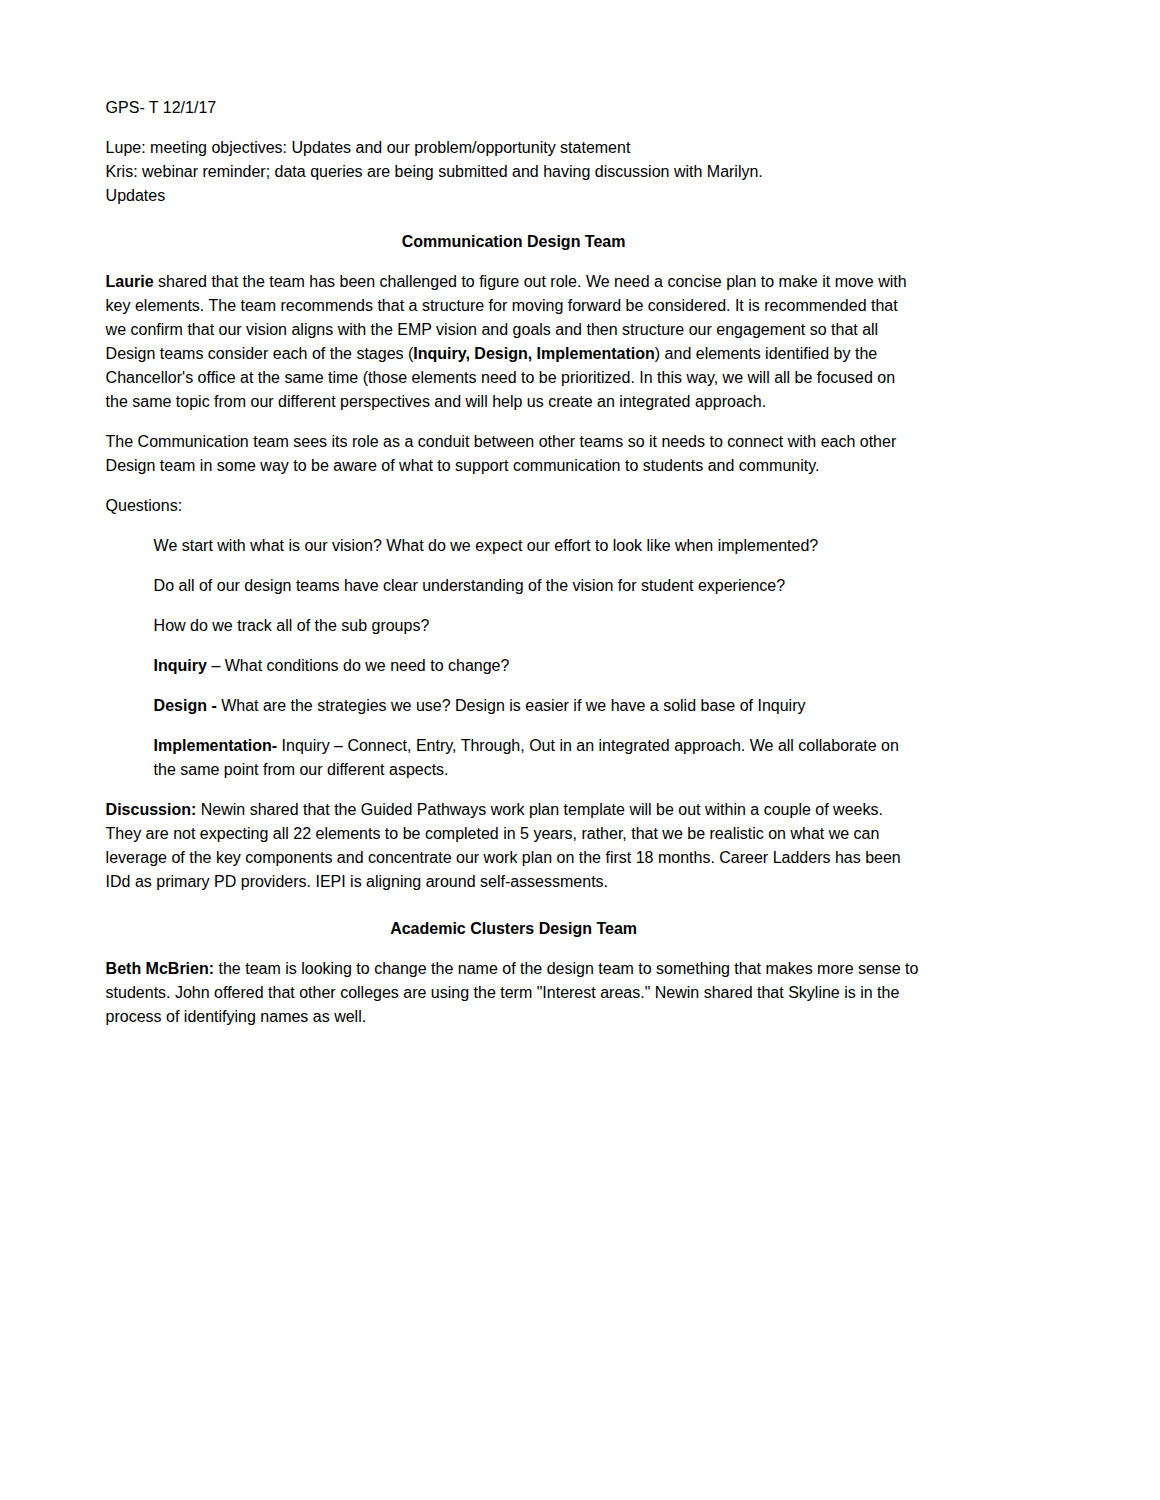GPS- T 12/1/17
Lupe: meeting objectives: Updates and our problem/opportunity statement
Kris: webinar reminder; data queries are being submitted and having discussion with Marilyn.
Updates
Communication Design Team
Laurie shared that the team has been challenged to figure out role. We need a concise plan to make it move with key elements. The team recommends that a structure for moving forward be considered. It is recommended that we confirm that our vision aligns with the EMP vision and goals and then structure our engagement so that all Design teams consider each of the stages (Inquiry, Design, Implementation) and elements identified by the Chancellor's office at the same time (those elements need to be prioritized. In this way, we will all be focused on the same topic from our different perspectives and will help us create an integrated approach.
The Communication team sees its role as a conduit between other teams so it needs to connect with each other Design team in some way to be aware of what to support communication to students and community.
Questions:
We start with what is our vision? What do we expect our effort to look like when implemented?
Do all of our design teams have clear understanding of the vision for student experience?
How do we track all of the sub groups?
Inquiry – What conditions do we need to change?
Design - What are the strategies we use? Design is easier if we have a solid base of Inquiry
Implementation- Inquiry – Connect, Entry, Through, Out in an integrated approach. We all collaborate on the same point from our different aspects.
Discussion: Newin shared that the Guided Pathways work plan template will be out within a couple of weeks. They are not expecting all 22 elements to be completed in 5 years, rather, that we be realistic on what we can leverage of the key components and concentrate our work plan on the first 18 months. Career Ladders has been IDd as primary PD providers. IEPI is aligning around self-assessments.
Academic Clusters Design Team
Beth McBrien: the team is looking to change the name of the design team to something that makes more sense to students. John offered that other colleges are using the term "Interest areas." Newin shared that Skyline is in the process of identifying names as well.